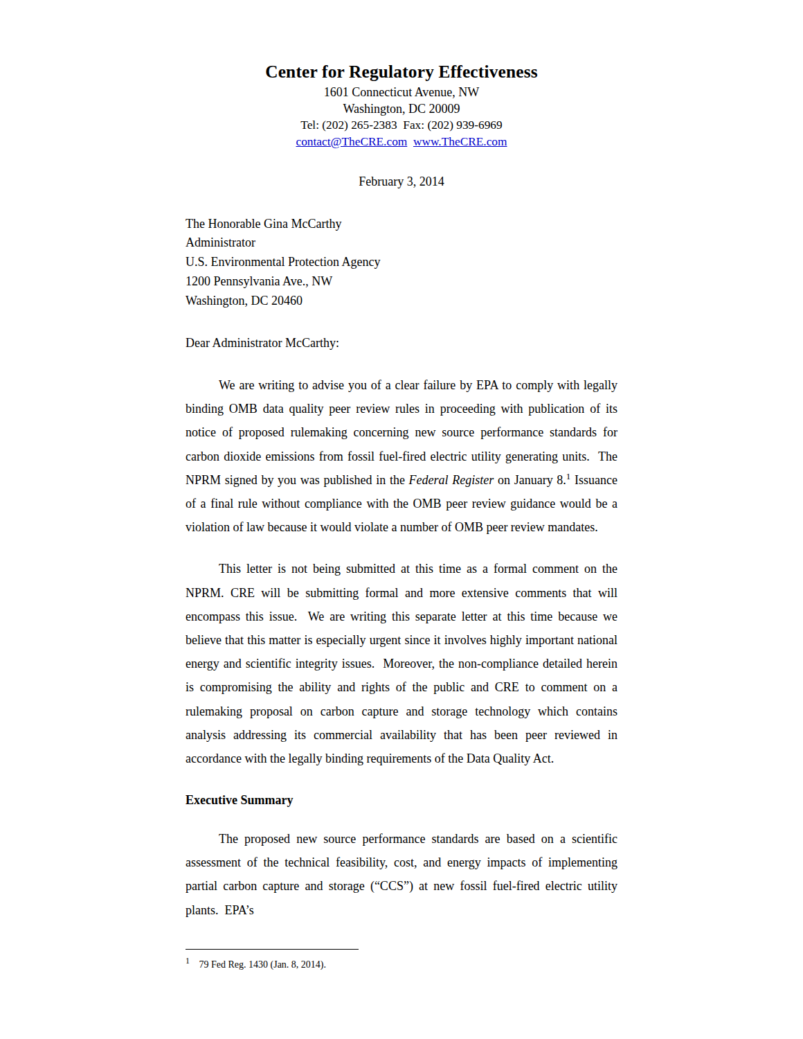Center for Regulatory Effectiveness
1601 Connecticut Avenue, NW
Washington, DC 20009
Tel: (202) 265-2383 Fax: (202) 939-6969
contact@TheCRE.com www.TheCRE.com
February 3, 2014
The Honorable Gina McCarthy
Administrator
U.S. Environmental Protection Agency
1200 Pennsylvania Ave., NW
Washington, DC 20460
Dear Administrator McCarthy:
We are writing to advise you of a clear failure by EPA to comply with legally binding OMB data quality peer review rules in proceeding with publication of its notice of proposed rulemaking concerning new source performance standards for carbon dioxide emissions from fossil fuel-fired electric utility generating units. The NPRM signed by you was published in the Federal Register on January 8.1 Issuance of a final rule without compliance with the OMB peer review guidance would be a violation of law because it would violate a number of OMB peer review mandates.
This letter is not being submitted at this time as a formal comment on the NPRM. CRE will be submitting formal and more extensive comments that will encompass this issue. We are writing this separate letter at this time because we believe that this matter is especially urgent since it involves highly important national energy and scientific integrity issues. Moreover, the non-compliance detailed herein is compromising the ability and rights of the public and CRE to comment on a rulemaking proposal on carbon capture and storage technology which contains analysis addressing its commercial availability that has been peer reviewed in accordance with the legally binding requirements of the Data Quality Act.
Executive Summary
The proposed new source performance standards are based on a scientific assessment of the technical feasibility, cost, and energy impacts of implementing partial carbon capture and storage (“CCS”) at new fossil fuel-fired electric utility plants. EPA’s
1 79 Fed Reg. 1430 (Jan. 8, 2014).